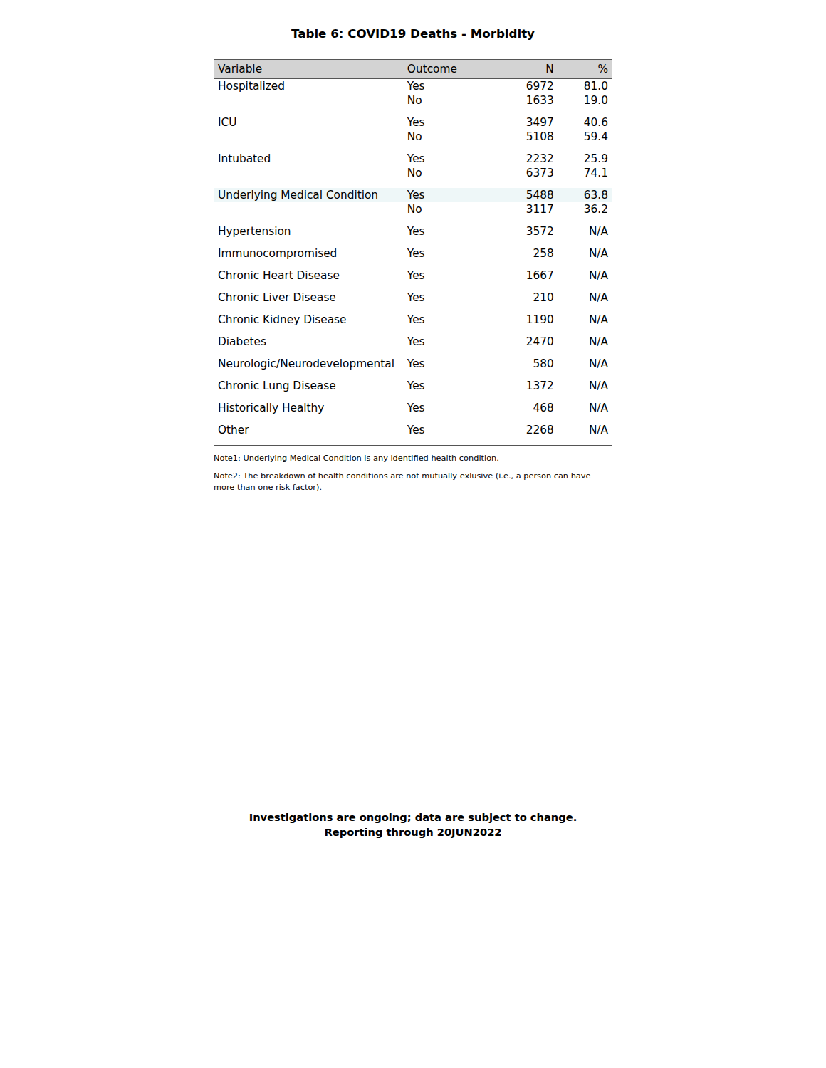Table 6: COVID19 Deaths - Morbidity
| Variable | Outcome | N | % |
| --- | --- | --- | --- |
| Hospitalized | Yes | 6972 | 81.0 |
| | No | 1633 | 19.0 |
| ICU | Yes | 3497 | 40.6 |
| | No | 5108 | 59.4 |
| Intubated | Yes | 2232 | 25.9 |
| | No | 6373 | 74.1 |
| Underlying Medical Condition | Yes | 5488 | 63.8 |
| | No | 3117 | 36.2 |
| Hypertension | Yes | 3572 | N/A |
| Immunocompromised | Yes | 258 | N/A |
| Chronic Heart Disease | Yes | 1667 | N/A |
| Chronic Liver Disease | Yes | 210 | N/A |
| Chronic Kidney Disease | Yes | 1190 | N/A |
| Diabetes | Yes | 2470 | N/A |
| Neurologic/Neurodevelopmental | Yes | 580 | N/A |
| Chronic Lung Disease | Yes | 1372 | N/A |
| Historically Healthy | Yes | 468 | N/A |
| Other | Yes | 2268 | N/A |
Note1: Underlying Medical Condition is any identified health condition.
Note2: The breakdown of health conditions are not mutually exlusive (i.e., a person can have more than one risk factor).
Investigations are ongoing; data are subject to change.
Reporting through 20JUN2022